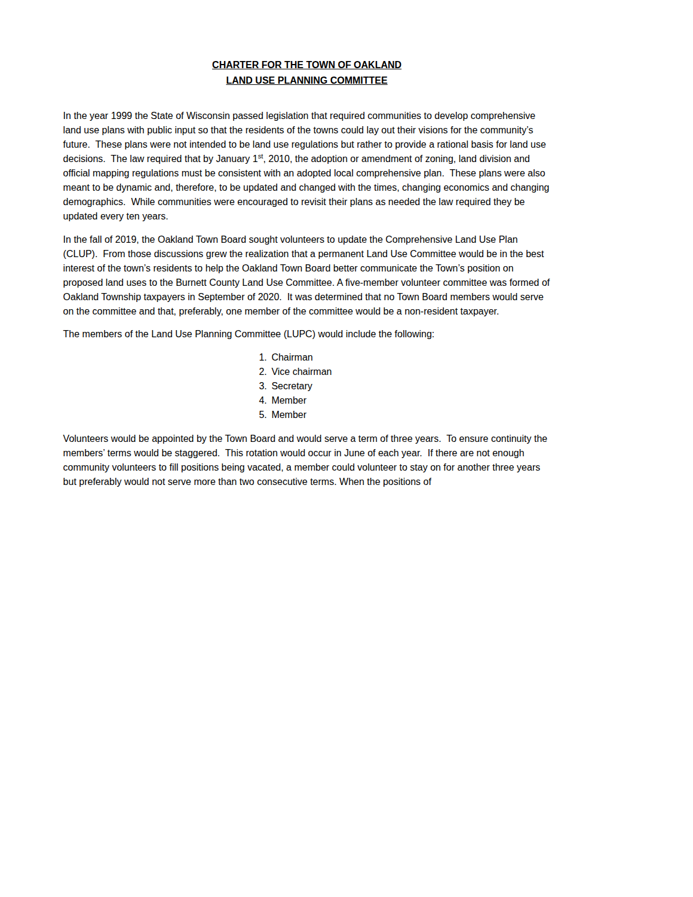CHARTER FOR THE TOWN OF OAKLAND
LAND USE PLANNING COMMITTEE
In the year 1999 the State of Wisconsin passed legislation that required communities to develop comprehensive land use plans with public input so that the residents of the towns could lay out their visions for the community’s future. These plans were not intended to be land use regulations but rather to provide a rational basis for land use decisions. The law required that by January 1st, 2010, the adoption or amendment of zoning, land division and official mapping regulations must be consistent with an adopted local comprehensive plan. These plans were also meant to be dynamic and, therefore, to be updated and changed with the times, changing economics and changing demographics. While communities were encouraged to revisit their plans as needed the law required they be updated every ten years.
In the fall of 2019, the Oakland Town Board sought volunteers to update the Comprehensive Land Use Plan (CLUP). From those discussions grew the realization that a permanent Land Use Committee would be in the best interest of the town’s residents to help the Oakland Town Board better communicate the Town’s position on proposed land uses to the Burnett County Land Use Committee. A five-member volunteer committee was formed of Oakland Township taxpayers in September of 2020. It was determined that no Town Board members would serve on the committee and that, preferably, one member of the committee would be a non-resident taxpayer.
The members of the Land Use Planning Committee (LUPC) would include the following:
Chairman
Vice chairman
Secretary
Member
Member
Volunteers would be appointed by the Town Board and would serve a term of three years. To ensure continuity the members’ terms would be staggered. This rotation would occur in June of each year. If there are not enough community volunteers to fill positions being vacated, a member could volunteer to stay on for another three years but preferably would not serve more than two consecutive terms. When the positions of